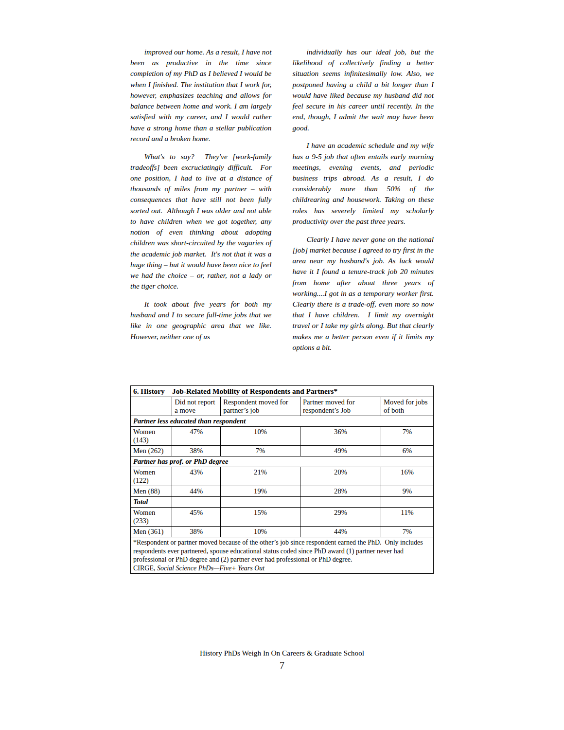improved our home. As a result, I have not been as productive in the time since completion of my PhD as I believed I would be when I finished. The institution that I work for, however, emphasizes teaching and allows for balance between home and work. I am largely satisfied with my career, and I would rather have a strong home than a stellar publication record and a broken home.
What's to say? They've [work-family tradeoffs] been excruciatingly difficult. For one position, I had to live at a distance of thousands of miles from my partner – with consequences that have still not been fully sorted out. Although I was older and not able to have children when we got together, any notion of even thinking about adopting children was short-circuited by the vagaries of the academic job market. It's not that it was a huge thing – but it would have been nice to feel we had the choice – or, rather, not a lady or the tiger choice.
It took about five years for both my husband and I to secure full-time jobs that we like in one geographic area that we like. However, neither one of us
individually has our ideal job, but the likelihood of collectively finding a better situation seems infinitesimally low. Also, we postponed having a child a bit longer than I would have liked because my husband did not feel secure in his career until recently. In the end, though, I admit the wait may have been good.
I have an academic schedule and my wife has a 9-5 job that often entails early morning meetings, evening events, and periodic business trips abroad. As a result, I do considerably more than 50% of the childrearing and housework. Taking on these roles has severely limited my scholarly productivity over the past three years.
Clearly I have never gone on the national [job] market because I agreed to try first in the area near my husband's job. As luck would have it I found a tenure-track job 20 minutes from home after about three years of working....I got in as a temporary worker first. Clearly there is a trade-off, even more so now that I have children. I limit my overnight travel or I take my girls along. But that clearly makes me a better person even if it limits my options a bit.
| 6. History—Job-Related Mobility of Respondents and Partners* |
| | Did not report a move | Respondent moved for partner’s job | Partner moved for respondent’s Job | Moved for jobs of both |
| Partner less educated than respondent |
| Women (143) | 47% | 10% | 36% | 7% |
| Men (262) | 38% | 7% | 49% | 6% |
| Partner has prof. or PhD degree |
| Women (122) | 43% | 21% | 20% | 16% |
| Men (88) | 44% | 19% | 28% | 9% |
| Total | | | | |
| Women (233) | 45% | 15% | 29% | 11% |
| Men (361) | 38% | 10% | 44% | 7% |
| *Respondent or partner moved because of the other’s job since respondent earned the PhD. Only includes respondents ever partnered, spouse educational status coded since PhD award (1) partner never had professional or PhD degree and (2) partner ever had professional or PhD degree. CIRGE, Social Science PhDs—Five+ Years Out |
History PhDs Weigh In On Careers & Graduate School
7